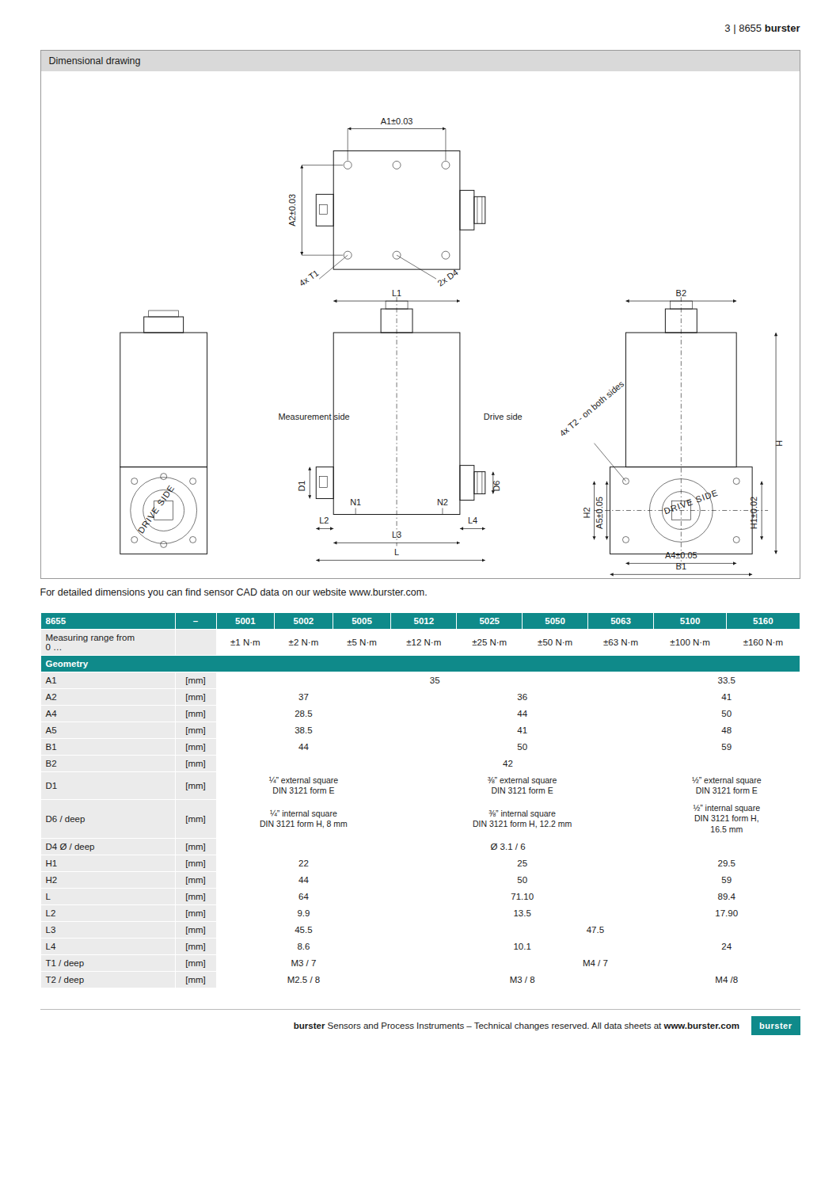3 | 8655 burster
Dimensional drawing
A1±0.03 A2±0.03 4x T1 2x D4 DRIVE SIDE L1 Measurement side Drive side D1 D6 N1 N2 L2 L4 L3 L DRIVE SIDE B2 4x T2 - on both sides H2 A5±0.05 H H1±0.02 A4±0.05 B1
For detailed dimensions you can find sensor CAD data on our website www.burster.com.
| 8655 | – | 5001 | 5002 | 5005 | 5012 | 5025 | 5050 | 5063 | 5100 | 5160 |
| --- | --- | --- | --- | --- | --- | --- | --- | --- | --- | --- |
| Measuring range from 0 … | | ±1 N·m | ±2 N·m | ±5 N·m | ±12 N·m | ±25 N·m | ±50 N·m | ±63 N·m | ±100 N·m | ±160 N·m |
| Geometry |
| A1 | [mm] | 35 | 33.5 |
| A2 | [mm] | 37 | 36 | 41 |
| A4 | [mm] | 28.5 | 44 | 50 |
| A5 | [mm] | 38.5 | 41 | 48 |
| B1 | [mm] | 44 | 50 | 59 |
| B2 | [mm] | 42 |
| D1 | [mm] | ¼” external square DIN 3121 form E | ⅜” external square DIN 3121 form E | ½” external square DIN 3121 form E |
| D6 / deep | [mm] | ¼” internal square DIN 3121 form H, 8 mm | ⅜” internal square DIN 3121 form H, 12.2 mm | ½” internal square DIN 3121 form H, 16.5 mm |
| D4 Ø / deep | [mm] | Ø 3.1 / 6 |
| H1 | [mm] | 22 | 25 | 29.5 |
| H2 | [mm] | 44 | 50 | 59 |
| L | [mm] | 64 | 71.10 | 89.4 |
| L2 | [mm] | 9.9 | 13.5 | 17.90 |
| L3 | [mm] | 45.5 | 47.5 |
| L4 | [mm] | 8.6 | 10.1 | 24 |
| T1 / deep | [mm] | M3 / 7 | M4 / 7 |
| T2 / deep | [mm] | M2.5 / 8 | M3 / 8 | M4 /8 |
burster Sensors and Process Instruments – Technical changes reserved. All data sheets at www.burster.com burster